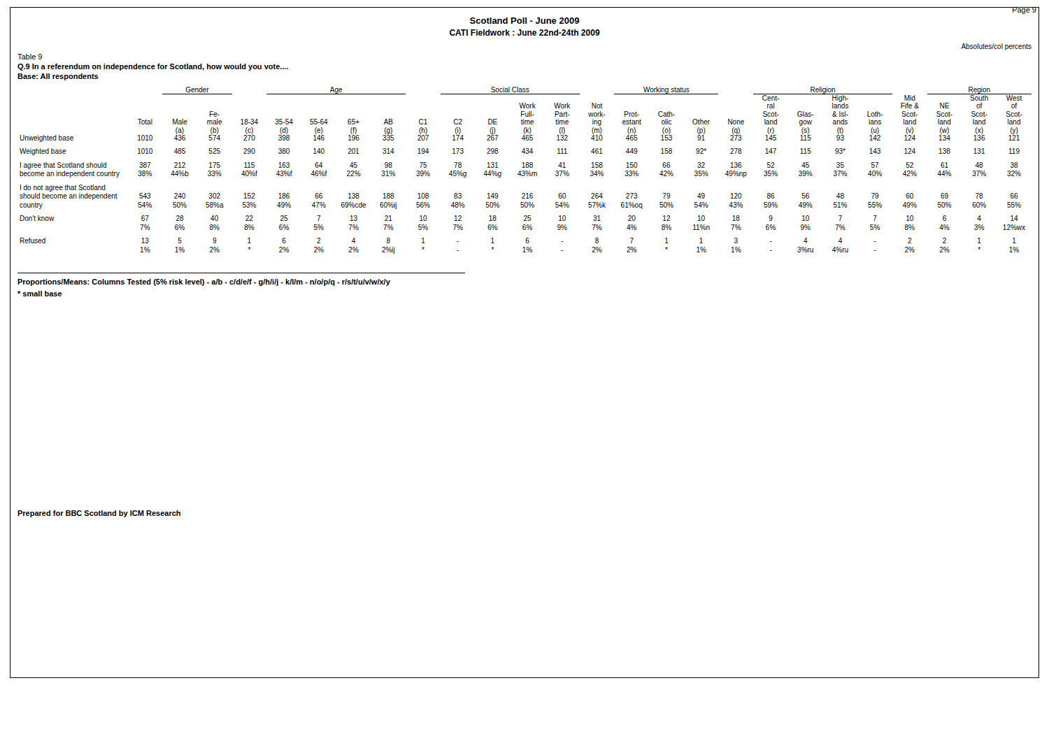Page 9
Scotland Poll - June 2009
CATI Fieldwork : June 22nd-24th 2009
Absolutes/col percents
Table 9
Q.9 In a referendum on independence for Scotland, how would you vote....
Base: All respondents
| | | Gender | | Age | | Social Class | | Working status | | Religion | | Region |
| | Total | Male | Fe- male | 18-34 | 35-54 | 55-64 | 65+ | AB | C1 | C2 | DE | Work Full- time | Work Part- time | Not work- ing | Prot- estant | Cath- olic | Other | None | Cent- ral Scot- land | Glas- gow | High- lands & Isl- ands | Loth- ians | Mid Fife & Scot- land | NE Scot- land | South of Scot- land | West of Scot- land |
| | | (a) | (b) | (c) | (d) | (e) | (f) | (g) | (h) | (i) | (j) | (k) | (l) | (m) | (n) | (o) | (p) | (q) | (r) | (s) | (t) | (u) | (v) | (w) | (x) | (y) |
| Unweighted base | 1010 | 436 | 574 | 270 | 398 | 146 | 196 | 335 | 207 | 174 | 267 | 465 | 132 | 410 | 465 | 153 | 91 | 273 | 145 | 115 | 93 | 142 | 124 | 134 | 136 | 121 |
| Weighted base | 1010 | 485 | 525 | 290 | 380 | 140 | 201 | 314 | 194 | 173 | 298 | 434 | 111 | 461 | 449 | 158 | 92* | 278 | 147 | 115 | 93* | 143 | 124 | 138 | 131 | 119 |
| I agree that Scotland should become an independent country | 387 38% | 212 44%b | 175 33% | 115 40%f | 163 43%f | 64 46%f | 45 22% | 98 31% | 75 39% | 78 45%g | 131 44%g | 188 43%m | 41 37% | 158 34% | 150 33% | 66 42% | 32 35% | 136 49%np | 52 35% | 45 39% | 35 37% | 57 40% | 52 42% | 61 44% | 48 37% | 38 32% |
| I do not agree that Scotland should become an independent country | 543 54% | 240 50% | 302 58%a | 152 53% | 186 49% | 66 47% | 138 69%cde | 188 60%ij | 108 56% | 83 48% | 149 50% | 216 50% | 60 54% | 264 57%k | 273 61%oq | 79 50% | 49 54% | 120 43% | 86 59% | 56 49% | 48 51% | 79 55% | 60 49% | 69 50% | 78 60% | 66 55% |
| Don't know | 67 7% | 28 6% | 40 8% | 22 8% | 25 6% | 7 5% | 13 7% | 21 7% | 10 5% | 12 7% | 18 6% | 25 6% | 10 9% | 31 7% | 20 4% | 12 8% | 10 11%n | 18 7% | 9 6% | 10 9% | 7 7% | 7 5% | 10 8% | 6 4% | 4 3% | 14 12%wx |
| Refused | 13 1% | 5 1% | 9 2% | 1 * | 6 2% | 2 2% | 4 2% | 8 2%ij | 1 * | - - | 1 * | 6 1% | - - | 8 2% | 7 2% | 1 * | 1 1% | 3 1% | - - | 4 3%ru | 4 4%ru | - - | 2 2% | 2 2% | 1 * | 1 1% |
Proportions/Means: Columns Tested (5% risk level) - a/b - c/d/e/f - g/h/i/j - k/l/m - n/o/p/q - r/s/t/u/v/w/x/y
* small base
Prepared for BBC Scotland by ICM Research